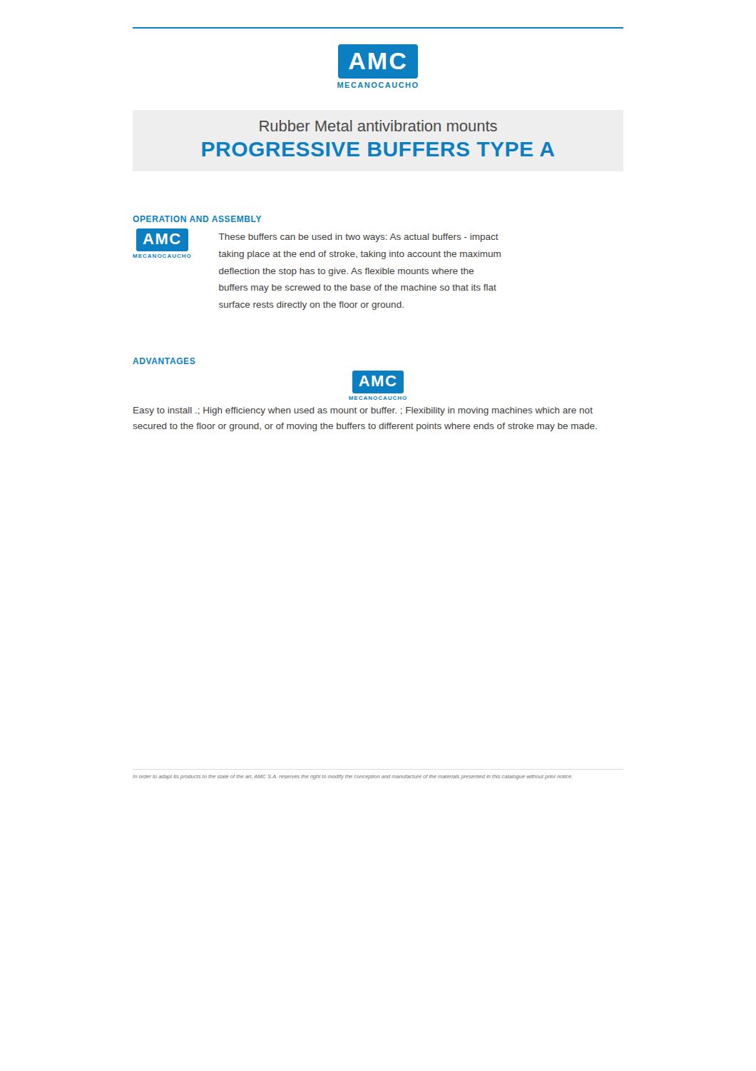AMC
MECANOCAUCHO
Rubber Metal antivibration mounts
PROGRESSIVE BUFFERS TYPE A
Operation and assembly
AMC
MECANOCAUCHO
These buffers can be used in two ways: As actual buffers - impact taking place at the end of stroke, taking into account the maximum deflection the stop has to give. As flexible mounts where the buffers may be screwed to the base of the machine so that its flat surface rests directly on the floor or ground.
Advantages
AMC
MECANOCAUCHO
Easy to install .; High efficiency when used as mount or buffer. ; Flexibility in moving machines which are not secured to the floor or ground, or of moving the buffers to different points where ends of stroke may be made.
In order to adapt its products to the state of the art, AMC S.A. reserves the right to modify the conception and manufacture of the materials presented in this catalogue without prior notice.